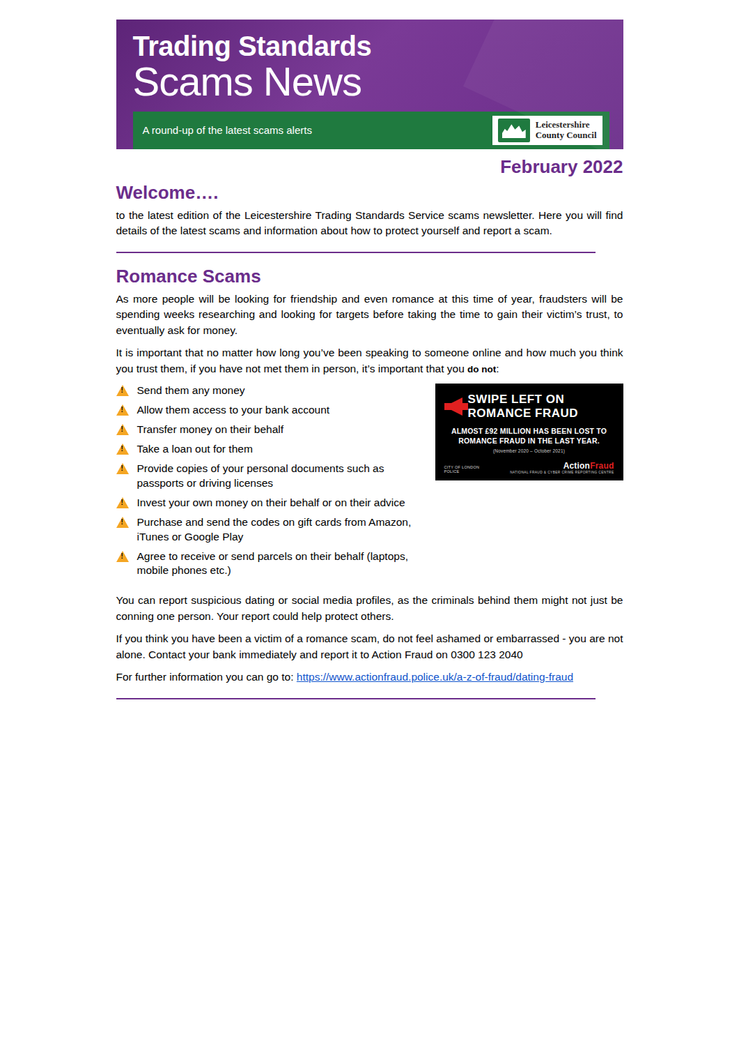Trading Standards Scams News
A round-up of the latest scams alerts
Leicestershire
County Council
February 2022
Welcome….
to the latest edition of the Leicestershire Trading Standards Service scams newsletter. Here you will find details of the latest scams and information about how to protect yourself and report a scam.
Romance Scams
As more people will be looking for friendship and even romance at this time of year, fraudsters will be spending weeks researching and looking for targets before taking the time to gain their victim’s trust, to eventually ask for money.
It is important that no matter how long you’ve been speaking to someone online and how much you think you trust them, if you have not met them in person, it’s important that you do not:
Send them any money
Allow them access to your bank account
Transfer money on their behalf
Take a loan out for them
Provide copies of your personal documents such as passports or driving licenses
Invest your own money on their behalf or on their advice
Purchase and send the codes on gift cards from Amazon, iTunes or Google Play
Agree to receive or send parcels on their behalf (laptops, mobile phones etc.)
SWIPE LEFT ONROMANCE FRAUD
ALMOST £92 MILLION HAS BEEN LOST TO
ROMANCE FRAUD IN THE LAST YEAR. (November 2020 – October 2021)
CITY OF LONDON
POLICE
ActionFraud
NATIONAL FRAUD & CYBER CRIME REPORTING CENTRE
You can report suspicious dating or social media profiles, as the criminals behind them might not just be conning one person. Your report could help protect others.
If you think you have been a victim of a romance scam, do not feel ashamed or embarrassed - you are not alone. Contact your bank immediately and report it to Action Fraud on 0300 123 2040
For further information you can go to: https://www.actionfraud.police.uk/a-z-of-fraud/dating-fraud